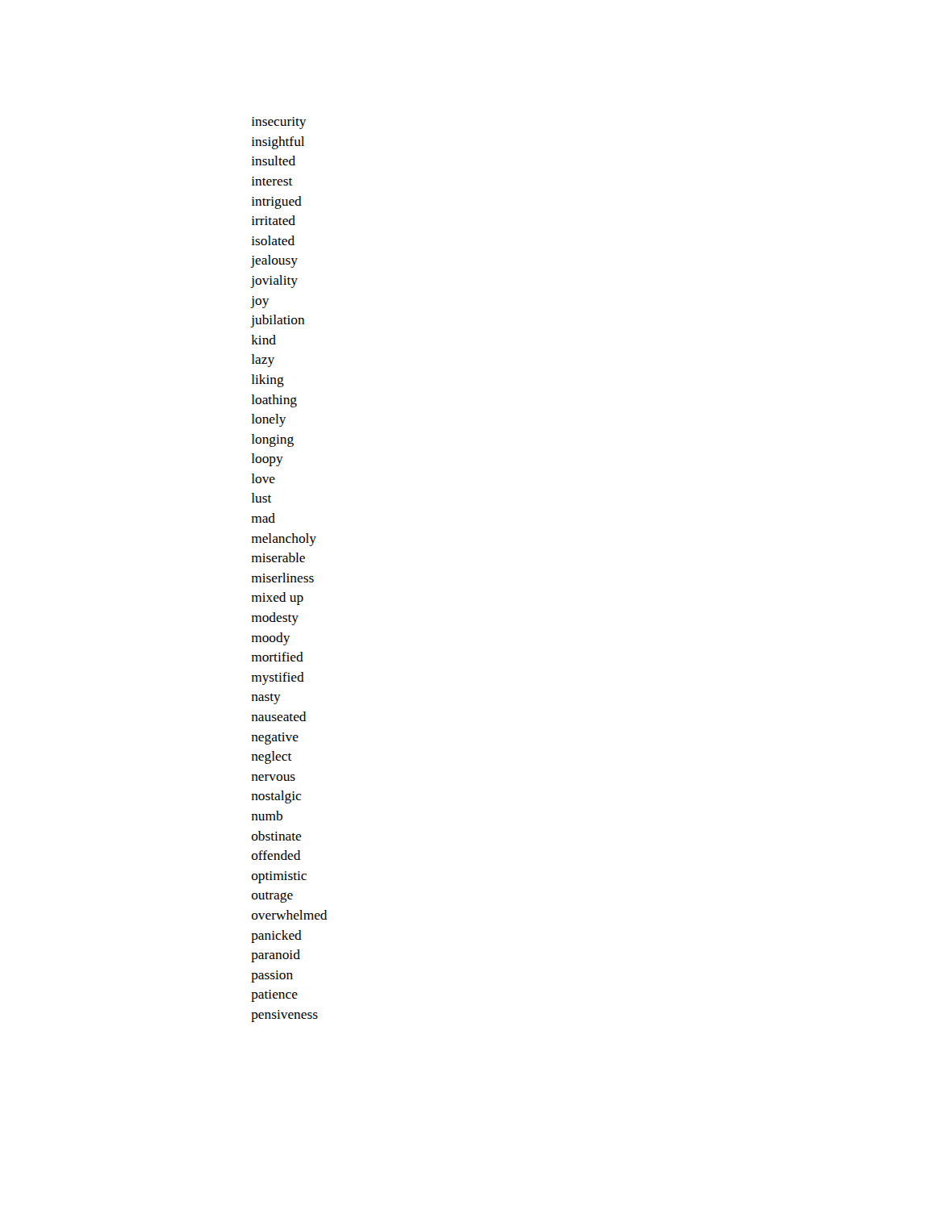insecurity
insightful
insulted
interest
intrigued
irritated
isolated
jealousy
joviality
joy
jubilation
kind
lazy
liking
loathing
lonely
longing
loopy
love
lust
mad
melancholy
miserable
miserliness
mixed up
modesty
moody
mortified
mystified
nasty
nauseated
negative
neglect
nervous
nostalgic
numb
obstinate
offended
optimistic
outrage
overwhelmed
panicked
paranoid
passion
patience
pensiveness